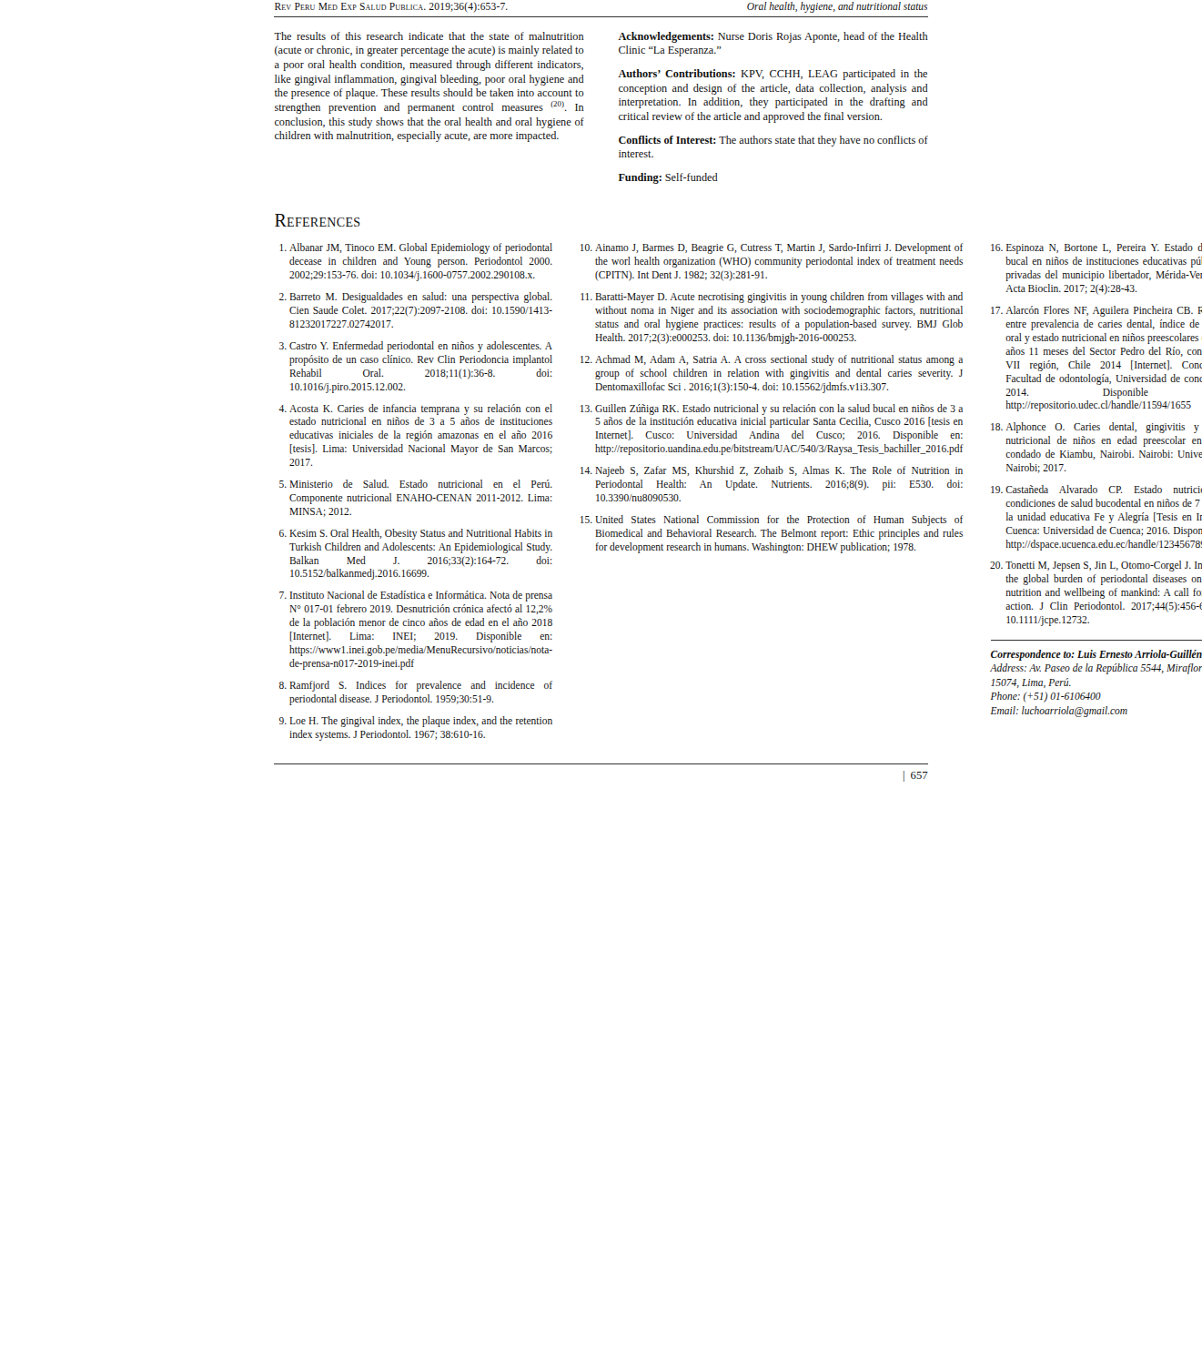Rev Peru Med Exp Salud Publica. 2019;36(4):653-7.
Oral health, hygiene, and nutritional status
The results of this research indicate that the state of malnutrition (acute or chronic, in greater percentage the acute) is mainly related to a poor oral health condition, measured through different indicators, like gingival inflammation, gingival bleeding, poor oral hygiene and the presence of plaque. These results should be taken into account to strengthen prevention and permanent control measures (20). In conclusion, this study shows that the oral health and oral hygiene of children with malnutrition, especially acute, are more impacted.
Acknowledgements: Nurse Doris Rojas Aponte, head of the Health Clinic “La Esperanza.”
Authors’ Contributions: KPV, CCHH, LEAG participated in the conception and design of the article, data collection, analysis and interpretation. In addition, they participated in the drafting and critical review of the article and approved the final version.
Conflicts of Interest: The authors state that they have no conflicts of interest.
Funding: Self-funded
References
Albanar JM, Tinoco EM. Global Epidemiology of periodontal decease in children and Young person. Periodontol 2000. 2002;29:153-76. doi: 10.1034/j.1600-0757.2002.290108.x.
Barreto M. Desigualdades en salud: una perspectiva global. Cien Saude Colet. 2017;22(7):2097-2108. doi: 10.1590/1413-81232017227.02742017.
Castro Y. Enfermedad periodontal en niños y adolescentes. A propósito de un caso clínico. Rev Clin Periodoncia implantol Rehabil Oral. 2018;11(1):36-8. doi: 10.1016/j.piro.2015.12.002.
Acosta K. Caries de infancia temprana y su relación con el estado nutricional en niños de 3 a 5 años de instituciones educativas iniciales de la región amazonas en el año 2016 [tesis]. Lima: Universidad Nacional Mayor de San Marcos; 2017.
Ministerio de Salud. Estado nutricional en el Perú. Componente nutricional ENAHO-CENAN 2011-2012. Lima: MINSA; 2012.
Kesim S. Oral Health, Obesity Status and Nutritional Habits in Turkish Children and Adolescents: An Epidemiological Study. Balkan Med J. 2016;33(2):164-72. doi: 10.5152/balkanmedj.2016.16699.
Instituto Nacional de Estadística e Informática. Nota de prensa N° 017-01 febrero 2019. Desnutrición crónica afectó al 12,2% de la población menor de cinco años de edad en el año 2018 [Internet]. Lima: INEI; 2019. Disponible en: https://www1.inei.gob.pe/media/MenuRecursivo/noticias/nota-de-prensa-n017-2019-inei.pdf
Ramfjord S. Indices for prevalence and incidence of periodontal disease. J Periodontol. 1959;30:51-9.
Loe H. The gingival index, the plaque index, and the retention index systems. J Periodontol. 1967; 38:610-16.
Ainamo J, Barmes D, Beagrie G, Cutress T, Martin J, Sardo-Infirri J. Development of the worl health organization (WHO) community periodontal index of treatment needs (CPITN). Int Dent J. 1982; 32(3):281-91.
Baratti-Mayer D. Acute necrotising gingivitis in young children from villages with and without noma in Niger and its association with sociodemographic factors, nutritional status and oral hygiene practices: results of a population-based survey. BMJ Glob Health. 2017;2(3):e000253. doi: 10.1136/bmjgh-2016-000253.
Achmad M, Adam A, Satria A. A cross sectional study of nutritional status among a group of school children in relation with gingivitis and dental caries severity. J Dentomaxillofac Sci . 2016;1(3):150-4. doi: 10.15562/jdmfs.v1i3.307.
Guillen Zúñiga RK. Estado nutricional y su relación con la salud bucal en niños de 3 a 5 años de la institución educativa inicial particular Santa Cecilia, Cusco 2016 [tesis en Internet]. Cusco: Universidad Andina del Cusco; 2016. Disponible en: http://repositorio.uandina.edu.pe/bitstream/UAC/540/3/Raysa_Tesis_bachiller_2016.pdf
Najeeb S, Zafar MS, Khurshid Z, Zohaib S, Almas K. The Role of Nutrition in Periodontal Health: An Update. Nutrients. 2016;8(9). pii: E530. doi: 10.3390/nu8090530.
United States National Commission for the Protection of Human Subjects of Biomedical and Behavioral Research. The Belmont report: Ethic principles and rules for development research in humans. Washington: DHEW publication; 1978.
Espinoza N, Bortone L, Pereira Y. Estado de salud bucal en niños de instituciones educativas públicas y privadas del municipio libertador, Mérida-Venezuela. Acta Bioclin. 2017; 2(4):28-43.
Alarcón Flores NF, Aguilera Pincheira CB. Relación entre prevalencia de caries dental, índice de higiene oral y estado nutricional en niños preescolares de 3 a 5 años 11 meses del Sector Pedro del Río, concepción VII región, Chile 2014 [Internet]. Concepción: Facultad de odontología, Universidad de concepción; 2014. Disponible en: http://repositorio.udec.cl/handle/11594/1655
Alphonce O. Caries dental, gingivitis y estado nutricional de niños en edad preescolar en Thika, condado de Kiambu, Nairobi. Nairobi: University of Nairobi; 2017.
Castañeda Alvarado CP. Estado nutricional y condiciones de salud bucodental en niños de 7 años de la unidad educativa Fe y Alegría [Tesis en Internet]. Cuenca: Universidad de Cuenca; 2016. Disponible en: http://dspace.ucuenca.edu.ec/handle/123456789/23999
Tonetti M, Jepsen S, Jin L, Otomo-Corgel J. Impact of the global burden of periodontal diseases on health, nutrition and wellbeing of mankind: A call for global action. J Clin Periodontol. 2017;44(5):456-62. doi: 10.1111/jcpe.12732.
Correspondence to: Luis Ernesto Arriola-Guillén
Address: Av. Paseo de la República 5544, Miraflores 15074, Lima, Perú.
Phone: (+51) 01-6106400
Email: luchoarriola@gmail.com
|657